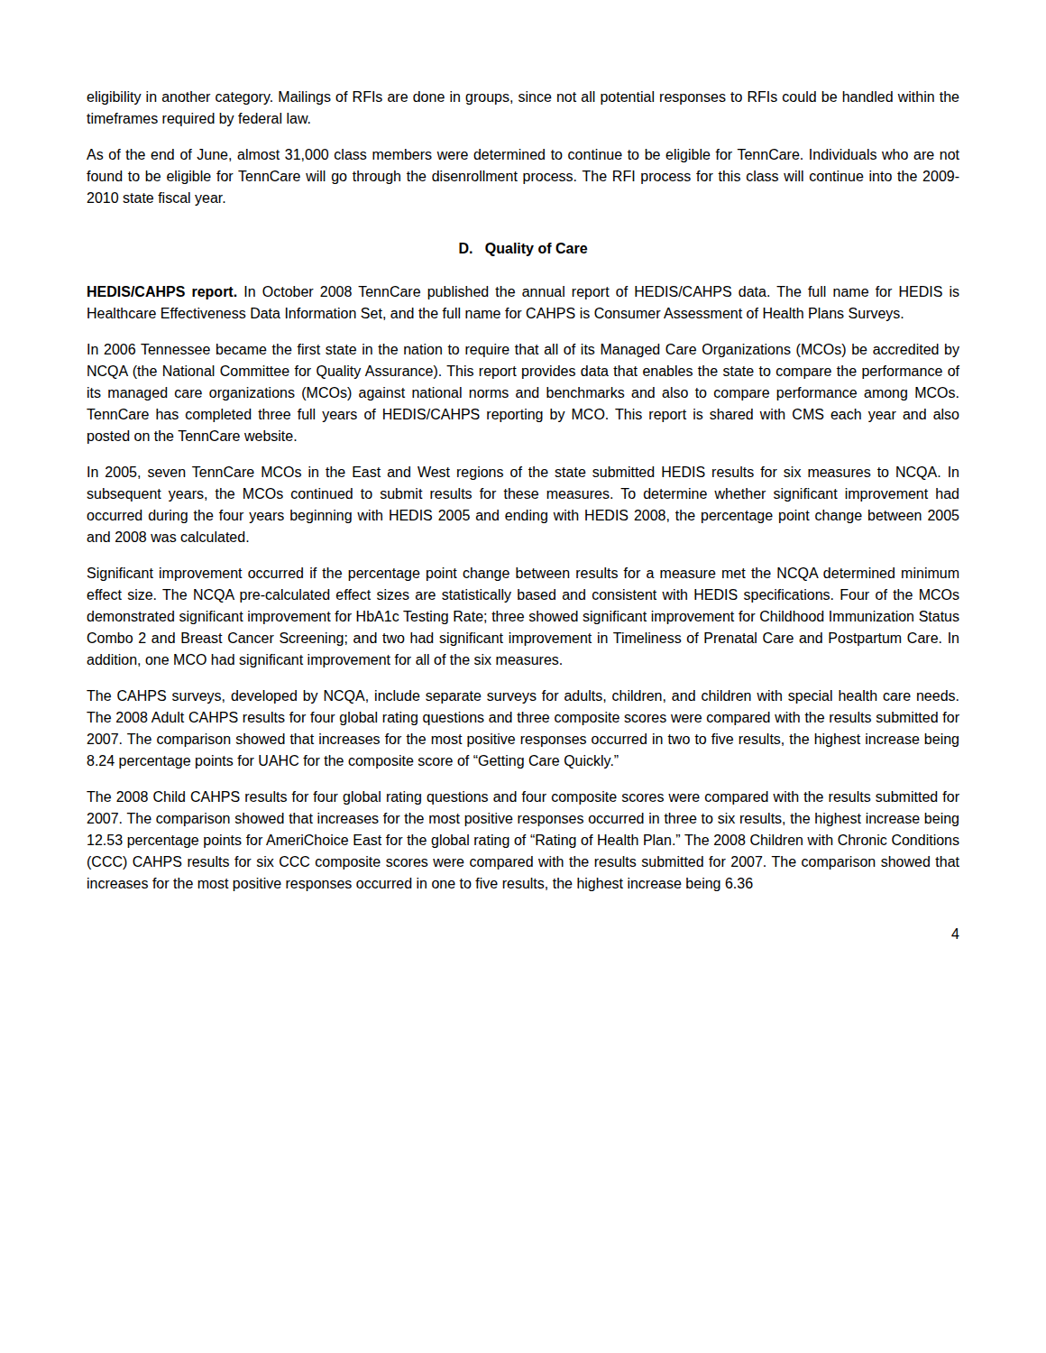eligibility in another category. Mailings of RFIs are done in groups, since not all potential responses to RFIs could be handled within the timeframes required by federal law.
As of the end of June, almost 31,000 class members were determined to continue to be eligible for TennCare. Individuals who are not found to be eligible for TennCare will go through the disenrollment process. The RFI process for this class will continue into the 2009-2010 state fiscal year.
D. Quality of Care
HEDIS/CAHPS report. In October 2008 TennCare published the annual report of HEDIS/CAHPS data. The full name for HEDIS is Healthcare Effectiveness Data Information Set, and the full name for CAHPS is Consumer Assessment of Health Plans Surveys.
In 2006 Tennessee became the first state in the nation to require that all of its Managed Care Organizations (MCOs) be accredited by NCQA (the National Committee for Quality Assurance). This report provides data that enables the state to compare the performance of its managed care organizations (MCOs) against national norms and benchmarks and also to compare performance among MCOs. TennCare has completed three full years of HEDIS/CAHPS reporting by MCO. This report is shared with CMS each year and also posted on the TennCare website.
In 2005, seven TennCare MCOs in the East and West regions of the state submitted HEDIS results for six measures to NCQA. In subsequent years, the MCOs continued to submit results for these measures. To determine whether significant improvement had occurred during the four years beginning with HEDIS 2005 and ending with HEDIS 2008, the percentage point change between 2005 and 2008 was calculated.
Significant improvement occurred if the percentage point change between results for a measure met the NCQA determined minimum effect size. The NCQA pre-calculated effect sizes are statistically based and consistent with HEDIS specifications. Four of the MCOs demonstrated significant improvement for HbA1c Testing Rate; three showed significant improvement for Childhood Immunization Status Combo 2 and Breast Cancer Screening; and two had significant improvement in Timeliness of Prenatal Care and Postpartum Care. In addition, one MCO had significant improvement for all of the six measures.
The CAHPS surveys, developed by NCQA, include separate surveys for adults, children, and children with special health care needs. The 2008 Adult CAHPS results for four global rating questions and three composite scores were compared with the results submitted for 2007. The comparison showed that increases for the most positive responses occurred in two to five results, the highest increase being 8.24 percentage points for UAHC for the composite score of “Getting Care Quickly.”
The 2008 Child CAHPS results for four global rating questions and four composite scores were compared with the results submitted for 2007. The comparison showed that increases for the most positive responses occurred in three to six results, the highest increase being 12.53 percentage points for AmeriChoice East for the global rating of “Rating of Health Plan.” The 2008 Children with Chronic Conditions (CCC) CAHPS results for six CCC composite scores were compared with the results submitted for 2007. The comparison showed that increases for the most positive responses occurred in one to five results, the highest increase being 6.36
4